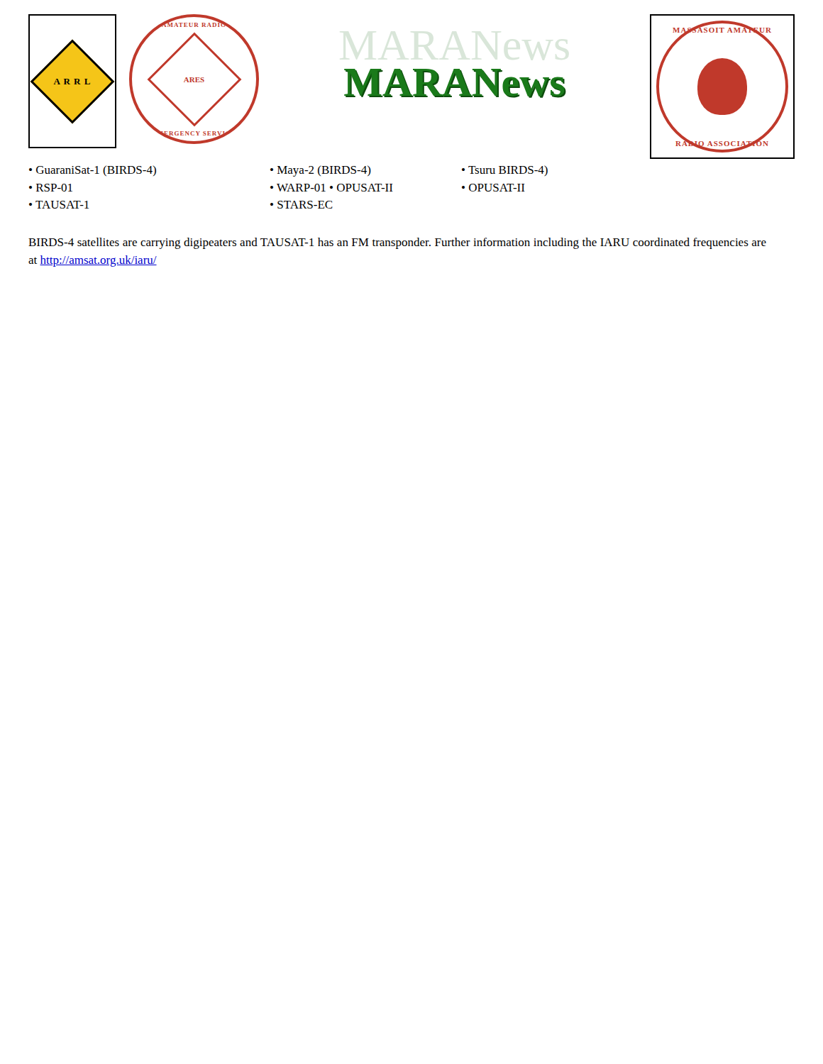A R R L
AMATEUR RADIO
ARES
EMERGENCY SERVICE
MARANews
MARANews
MASSASOIT AMATEUR
RADIO ASSOCIATION
• GuaraniSat-1 (BIRDS-4)
• RSP-01
• TAUSAT-1
• Maya-2 (BIRDS-4)
• WARP-01 • OPUSAT-II
• STARS-EC
• Tsuru BIRDS-4)
• OPUSAT-II
BIRDS-4 satellites are carrying digipeaters and TAUSAT-1 has an FM transponder. Further information including the IARU coordinated frequencies are at http://amsat.org.uk/iaru/